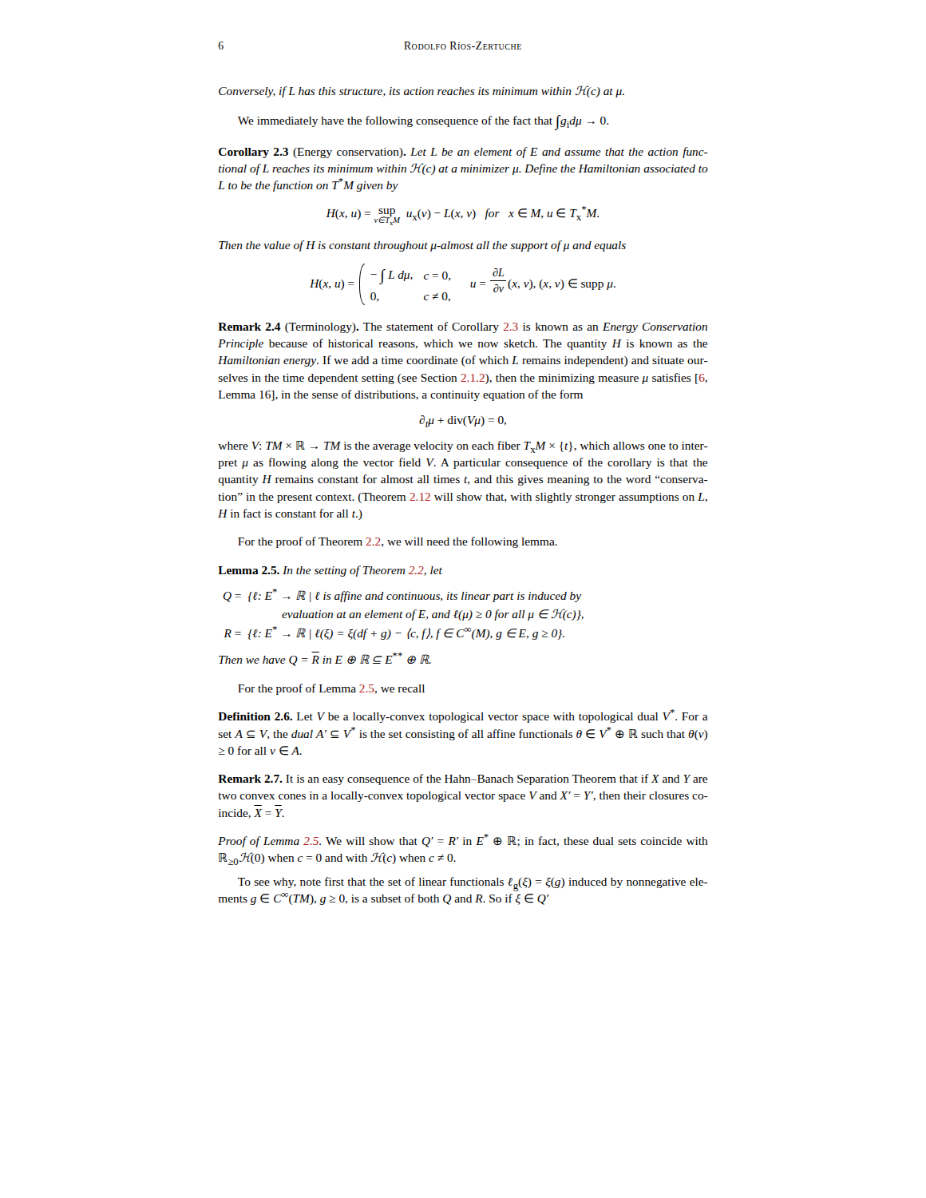6 Rodolfo Ríos-Zertuche
Conversely, if L has this structure, its action reaches its minimum within ℋ(c) at μ.
We immediately have the following consequence of the fact that ∫gidμ → 0.
Corollary 2.3 (Energy conservation). Let L be an element of E and assume that the action functional of L reaches its minimum within ℋ(c) at a minimizer μ. Define the Hamiltonian associated to L to be the function on T*M given by
H(x, u) = sup v∈TxM ux(v) − L(x, v) for x ∈ M, u ∈ Tx*M.
Then the value of H is constant throughout μ-almost all the support of μ and equals
H(x, u) =
| − ∫ L dμ , | c = 0, |
| 0, | c ≠ 0, |
u = ∂L∂v(x, v), (x, v) ∈ supp μ.
Remark 2.4 (Terminology). The statement of Corollary 2.3 is known as an Energy Conservation Principle because of historical reasons, which we now sketch. The quantity H is known as the Hamiltonian energy. If we add a time coordinate (of which L remains independent) and situate ourselves in the time dependent setting (see Section 2.1.2), then the minimizing measure μ satisfies [6, Lemma 16], in the sense of distributions, a continuity equation of the form
∂tμ + div(Vμ) = 0,
where V: TM × ℝ → TM is the average velocity on each fiber TxM × {t}, which allows one to interpret μ as flowing along the vector field V. A particular consequence of the corollary is that the quantity H remains constant for almost all times t, and this gives meaning to the word “conservation” in the present context. (Theorem 2.12 will show that, with slightly stronger assumptions on L, H in fact is constant for all t.)
For the proof of Theorem 2.2, we will need the following lemma.
Lemma 2.5. In the setting of Theorem 2.2, let
Q = {ℓ: E* → ℝ | ℓ is affine and continuous, its linear part is induced by evaluation at an element of E, and ℓ(μ) ≥ 0 for all μ ∈ ℋ(c)}, R = {ℓ: E* → ℝ | ℓ(ξ) = ξ(df + g) − ⟨c, f⟩, f ∈ C∞(M), g ∈ E, g ≥ 0}.
Then we have Q = R in E ⊕ ℝ ⊆ E** ⊕ ℝ.
For the proof of Lemma 2.5, we recall
Definition 2.6. Let V be a locally-convex topological vector space with topological dual V*. For a set A ⊆ V, the dual A′ ⊆ V* is the set consisting of all affine functionals θ ∈ V* ⊕ ℝ such that θ(v) ≥ 0 for all v ∈ A.
Remark 2.7. It is an easy consequence of the Hahn–Banach Separation Theorem that if X and Y are two convex cones in a locally-convex topological vector space V and X′ = Y′, then their closures coincide, X = Y.
Proof of Lemma 2.5. We will show that Q′ = R′ in E* ⊕ ℝ; in fact, these dual sets coincide with ℝ≥0ℋ(0) when c = 0 and with ℋ(c) when c ≠ 0.
To see why, note first that the set of linear functionals ℓg(ξ) = ξ(g) induced by nonnegative elements g ∈ C∞(TM), g ≥ 0, is a subset of both Q and R. So if ξ ∈ Q′